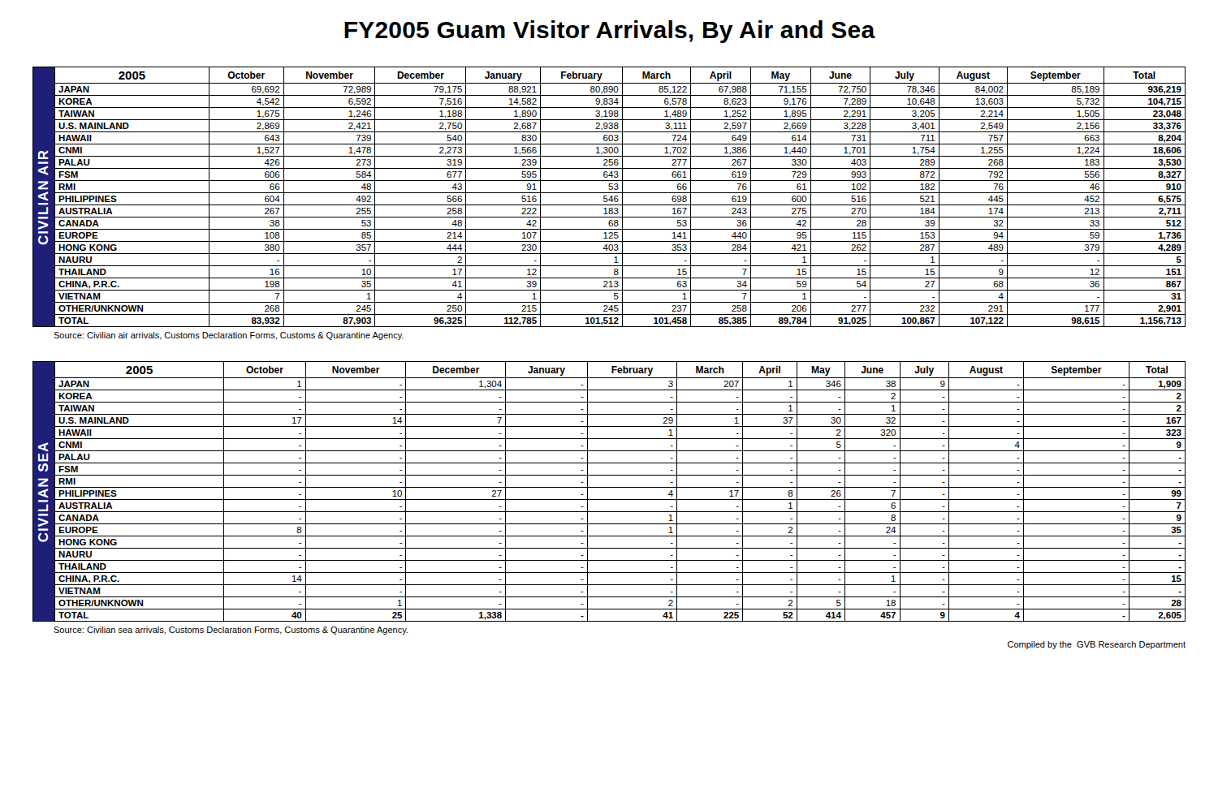FY2005 Guam Visitor Arrivals, By Air and Sea
CIVILIAN AIR
| 2005 | October | November | December | January | February | March | April | May | June | July | August | September | Total |
| --- | --- | --- | --- | --- | --- | --- | --- | --- | --- | --- | --- | --- | --- |
| JAPAN | 69,692 | 72,989 | 79,175 | 88,921 | 80,890 | 85,122 | 67,988 | 71,155 | 72,750 | 78,346 | 84,002 | 85,189 | 936,219 |
| KOREA | 4,542 | 6,592 | 7,516 | 14,582 | 9,834 | 6,578 | 8,623 | 9,176 | 7,289 | 10,648 | 13,603 | 5,732 | 104,715 |
| TAIWAN | 1,675 | 1,246 | 1,188 | 1,890 | 3,198 | 1,489 | 1,252 | 1,895 | 2,291 | 3,205 | 2,214 | 1,505 | 23,048 |
| U.S. MAINLAND | 2,869 | 2,421 | 2,750 | 2,687 | 2,938 | 3,111 | 2,597 | 2,669 | 3,228 | 3,401 | 2,549 | 2,156 | 33,376 |
| HAWAII | 643 | 739 | 540 | 830 | 603 | 724 | 649 | 614 | 731 | 711 | 757 | 663 | 8,204 |
| CNMI | 1,527 | 1,478 | 2,273 | 1,566 | 1,300 | 1,702 | 1,386 | 1,440 | 1,701 | 1,754 | 1,255 | 1,224 | 18,606 |
| PALAU | 426 | 273 | 319 | 239 | 256 | 277 | 267 | 330 | 403 | 289 | 268 | 183 | 3,530 |
| FSM | 606 | 584 | 677 | 595 | 643 | 661 | 619 | 729 | 993 | 872 | 792 | 556 | 8,327 |
| RMI | 66 | 48 | 43 | 91 | 53 | 66 | 76 | 61 | 102 | 182 | 76 | 46 | 910 |
| PHILIPPINES | 604 | 492 | 566 | 516 | 546 | 698 | 619 | 600 | 516 | 521 | 445 | 452 | 6,575 |
| AUSTRALIA | 267 | 255 | 258 | 222 | 183 | 167 | 243 | 275 | 270 | 184 | 174 | 213 | 2,711 |
| CANADA | 38 | 53 | 48 | 42 | 68 | 53 | 36 | 42 | 28 | 39 | 32 | 33 | 512 |
| EUROPE | 108 | 85 | 214 | 107 | 125 | 141 | 440 | 95 | 115 | 153 | 94 | 59 | 1,736 |
| HONG KONG | 380 | 357 | 444 | 230 | 403 | 353 | 284 | 421 | 262 | 287 | 489 | 379 | 4,289 |
| NAURU | - | - | 2 | - | 1 | - | - | 1 | - | 1 | - | - | 5 |
| THAILAND | 16 | 10 | 17 | 12 | 8 | 15 | 7 | 15 | 15 | 15 | 9 | 12 | 151 |
| CHINA, P.R.C. | 198 | 35 | 41 | 39 | 213 | 63 | 34 | 59 | 54 | 27 | 68 | 36 | 867 |
| VIETNAM | 7 | 1 | 4 | 1 | 5 | 1 | 7 | 1 | - | - | 4 | - | 31 |
| OTHER/UNKNOWN | 268 | 245 | 250 | 215 | 245 | 237 | 258 | 206 | 277 | 232 | 291 | 177 | 2,901 |
| TOTAL | 83,932 | 87,903 | 96,325 | 112,785 | 101,512 | 101,458 | 85,385 | 89,784 | 91,025 | 100,867 | 107,122 | 98,615 | 1,156,713 |
Source: Civilian air arrivals, Customs Declaration Forms, Customs & Quarantine Agency.
CIVILIAN SEA
| 2005 | October | November | December | January | February | March | April | May | June | July | August | September | Total |
| --- | --- | --- | --- | --- | --- | --- | --- | --- | --- | --- | --- | --- | --- |
| JAPAN | 1 | - | 1,304 | - | 3 | 207 | 1 | 346 | 38 | 9 | - | - | 1,909 |
| KOREA | - | - | - | - | - | - | - | - | 2 | - | - | - | 2 |
| TAIWAN | - | - | - | - | - | - | 1 | - | 1 | - | - | - | 2 |
| U.S. MAINLAND | 17 | 14 | 7 | - | 29 | 1 | 37 | 30 | 32 | - | - | - | 167 |
| HAWAII | - | - | - | - | 1 | - | - | 2 | 320 | - | - | - | 323 |
| CNMI | - | - | - | - | - | - | - | 5 | - | - | 4 | - | 9 |
| PALAU | - | - | - | - | - | - | - | - | - | - | - | - | - |
| FSM | - | - | - | - | - | - | - | - | - | - | - | - | - |
| RMI | - | - | - | - | - | - | - | - | - | - | - | - | - |
| PHILIPPINES | - | 10 | 27 | - | 4 | 17 | 8 | 26 | 7 | - | - | - | 99 |
| AUSTRALIA | - | - | - | - | - | - | 1 | - | 6 | - | - | - | 7 |
| CANADA | - | - | - | - | 1 | - | - | - | 8 | - | - | - | 9 |
| EUROPE | 8 | - | - | - | 1 | - | 2 | - | 24 | - | - | - | 35 |
| HONG KONG | - | - | - | - | - | - | - | - | - | - | - | - | - |
| NAURU | - | - | - | - | - | - | - | - | - | - | - | - | - |
| THAILAND | - | - | - | - | - | - | - | - | - | - | - | - | - |
| CHINA, P.R.C. | 14 | - | - | - | - | - | - | - | 1 | - | - | - | 15 |
| VIETNAM | - | - | - | - | - | - | - | - | - | - | - | - | - |
| OTHER/UNKNOWN | - | 1 | - | - | 2 | - | 2 | 5 | 18 | - | - | - | 28 |
| TOTAL | 40 | 25 | 1,338 | - | 41 | 225 | 52 | 414 | 457 | 9 | 4 | - | 2,605 |
Source: Civilian sea arrivals, Customs Declaration Forms, Customs & Quarantine Agency.
Compiled by the GVB Research Department